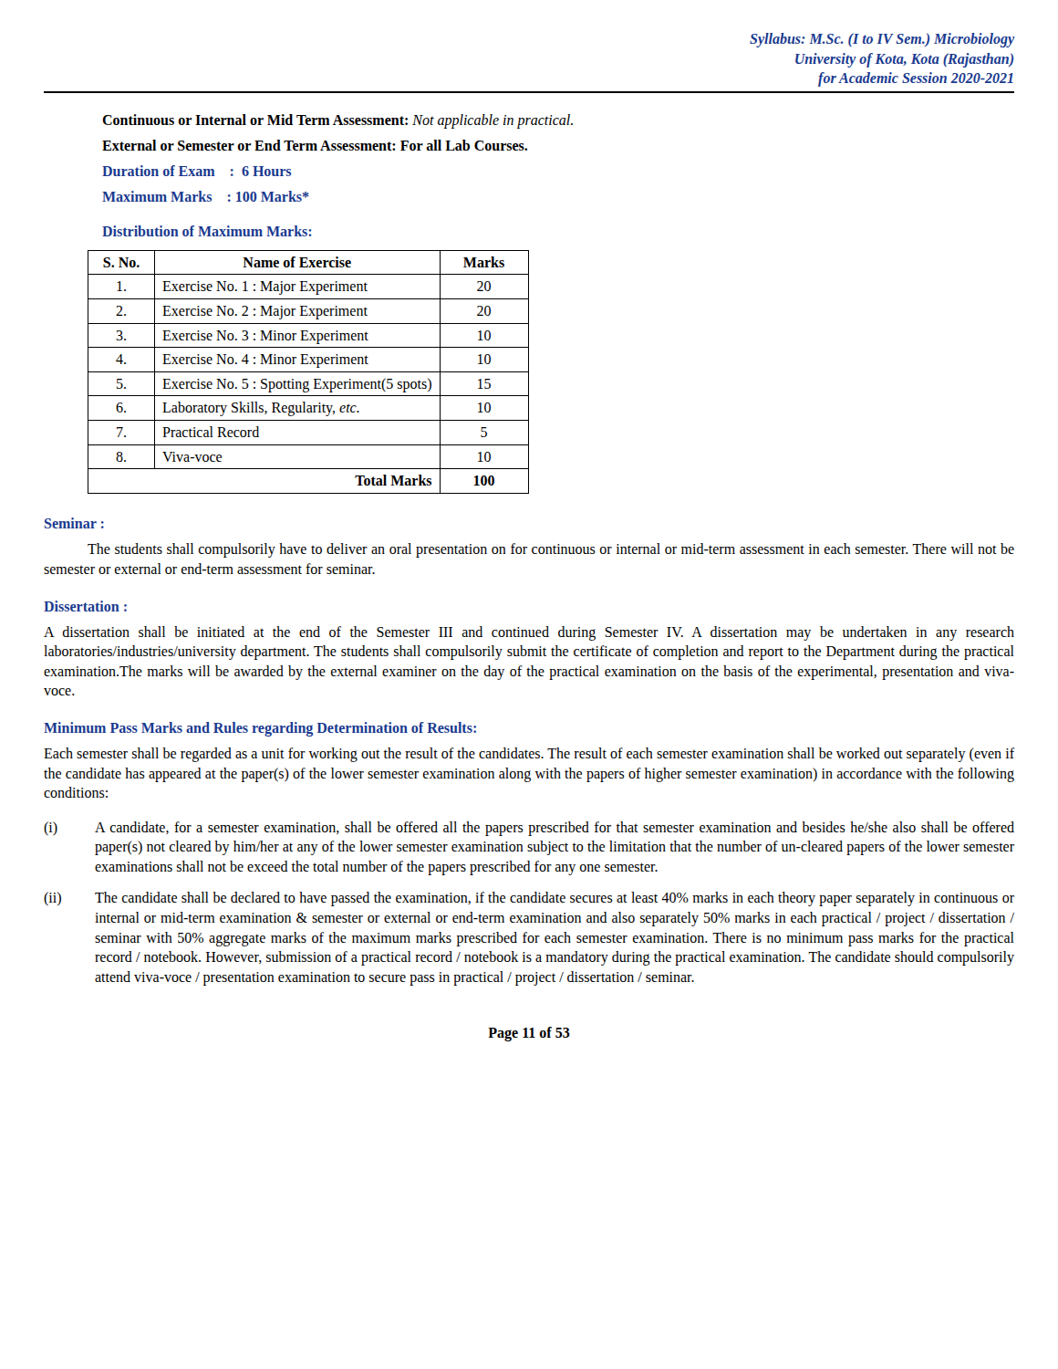Syllabus: M.Sc. (I to IV Sem.) Microbiology
University of Kota, Kota (Rajasthan)
for Academic Session 2020-2021
Continuous or Internal or Mid Term Assessment: Not applicable in practical.
External or Semester or End Term Assessment: For all Lab Courses.
Duration of Exam : 6 Hours
Maximum Marks : 100 Marks*
Distribution of Maximum Marks:
| S. No. | Name of Exercise | Marks |
| --- | --- | --- |
| 1. | Exercise No. 1 : Major Experiment | 20 |
| 2. | Exercise No. 2 : Major Experiment | 20 |
| 3. | Exercise No. 3 : Minor Experiment | 10 |
| 4. | Exercise No. 4 : Minor Experiment | 10 |
| 5. | Exercise No. 5 : Spotting Experiment(5 spots) | 15 |
| 6. | Laboratory Skills, Regularity, etc. | 10 |
| 7. | Practical Record | 5 |
| 8. | Viva-voce | 10 |
| Total Marks | 100 |
Seminar :
The students shall compulsorily have to deliver an oral presentation on for continuous or internal or mid-term assessment in each semester. There will not be semester or external or end-term assessment for seminar.
Dissertation :
A dissertation shall be initiated at the end of the Semester III and continued during Semester IV. A dissertation may be undertaken in any research laboratories/industries/university department. The students shall compulsorily submit the certificate of completion and report to the Department during the practical examination.The marks will be awarded by the external examiner on the day of the practical examination on the basis of the experimental, presentation and viva-voce.
Minimum Pass Marks and Rules regarding Determination of Results:
Each semester shall be regarded as a unit for working out the result of the candidates. The result of each semester examination shall be worked out separately (even if the candidate has appeared at the paper(s) of the lower semester examination along with the papers of higher semester examination) in accordance with the following conditions:
(i)
A candidate, for a semester examination, shall be offered all the papers prescribed for that semester examination and besides he/she also shall be offered paper(s) not cleared by him/her at any of the lower semester examination subject to the limitation that the number of un-cleared papers of the lower semester examinations shall not be exceed the total number of the papers prescribed for any one semester.
(ii)
The candidate shall be declared to have passed the examination, if the candidate secures at least 40% marks in each theory paper separately in continuous or internal or mid-term examination & semester or external or end-term examination and also separately 50% marks in each practical / project / dissertation / seminar with 50% aggregate marks of the maximum marks prescribed for each semester examination. There is no minimum pass marks for the practical record / notebook. However, submission of a practical record / notebook is a mandatory during the practical examination. The candidate should compulsorily attend viva-voce / presentation examination to secure pass in practical / project / dissertation / seminar.
Page 11 of 53